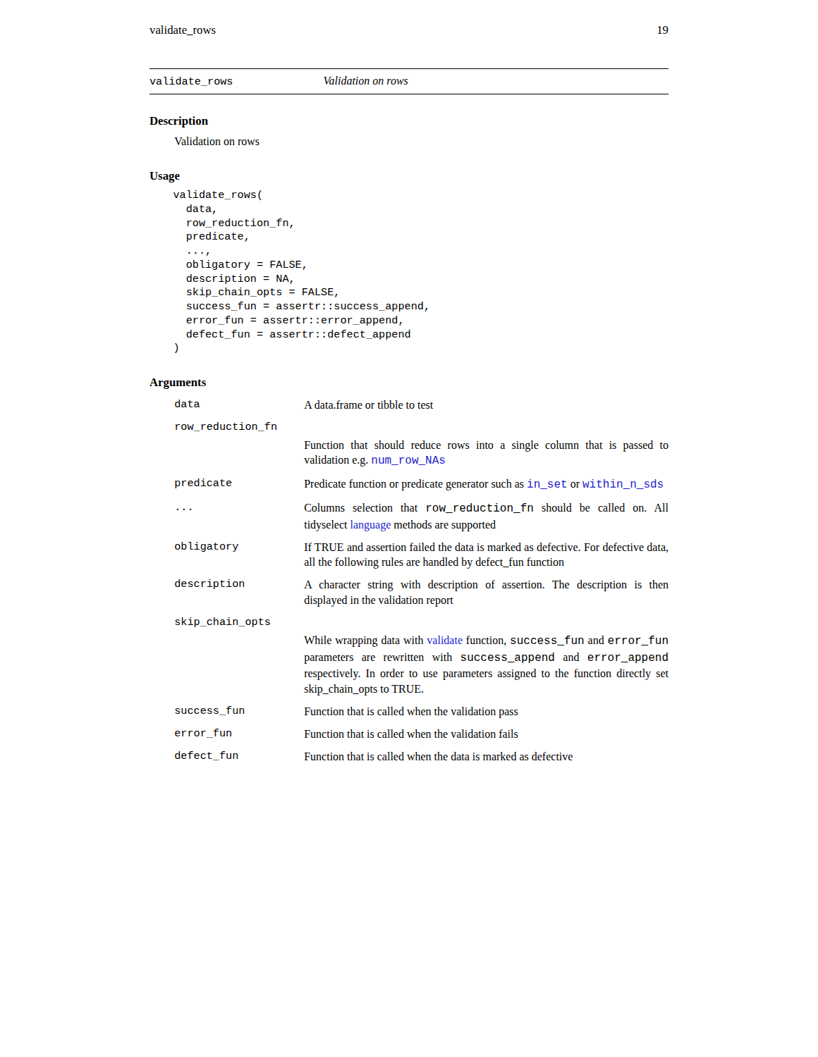validate_rows 19
validate_rows Validation on rows
Description
Validation on rows
Usage
validate_rows(
  data,
  row_reduction_fn,
  predicate,
  ...,
  obligatory = FALSE,
  description = NA,
  skip_chain_opts = FALSE,
  success_fun = assertr::success_append,
  error_fun = assertr::error_append,
  defect_fun = assertr::defect_append
)
Arguments
data
A data.frame or tibble to test
row_reduction_fn
Function that should reduce rows into a single column that is passed to validation e.g. num_row_NAs
predicate
Predicate function or predicate generator such as in_set or within_n_sds
...
Columns selection that row_reduction_fn should be called on. All tidyselect language methods are supported
obligatory
If TRUE and assertion failed the data is marked as defective. For defective data, all the following rules are handled by defect_fun function
description
A character string with description of assertion. The description is then displayed in the validation report
skip_chain_opts
While wrapping data with validate function, success_fun and error_fun parameters are rewritten with success_append and error_append respectively. In order to use parameters assigned to the function directly set skip_chain_opts to TRUE.
success_fun
Function that is called when the validation pass
error_fun
Function that is called when the validation fails
defect_fun
Function that is called when the data is marked as defective